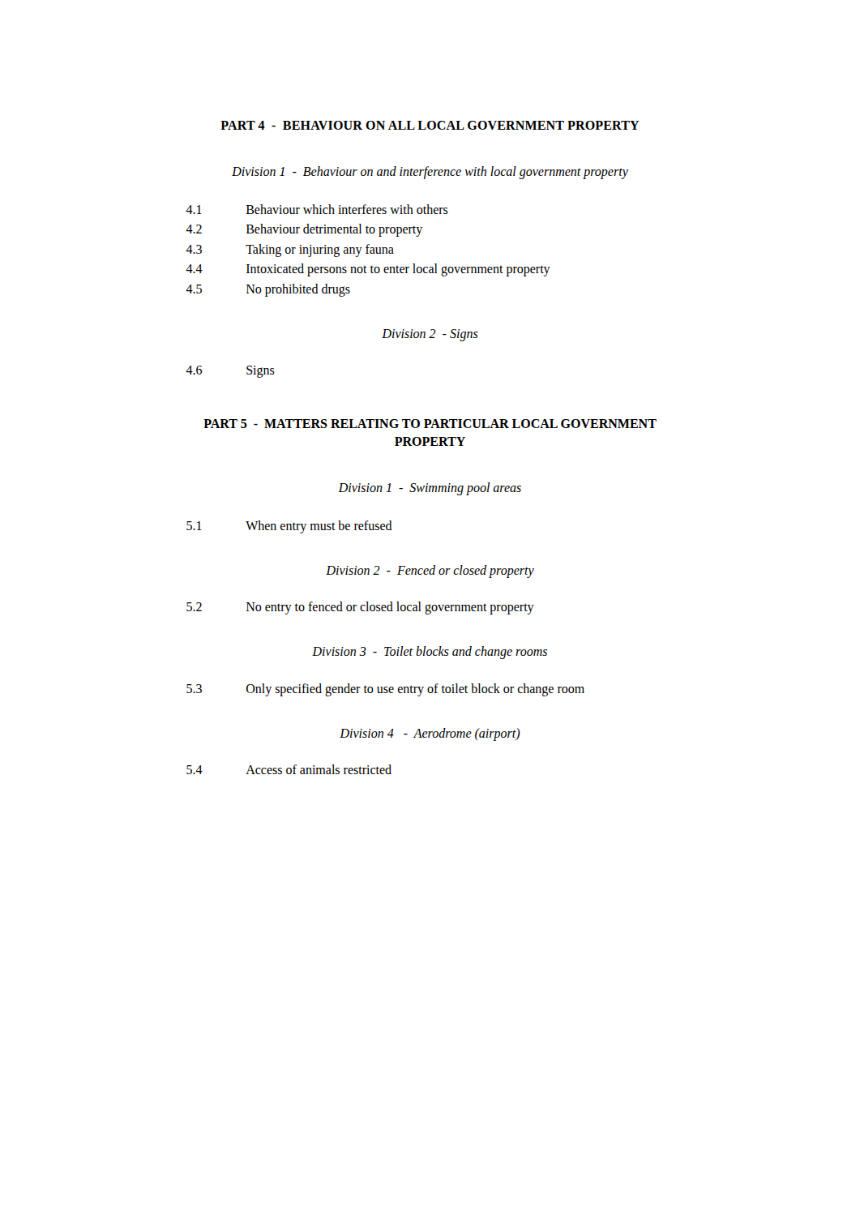Part 4 - Behaviour on all local government property
Division 1 - Behaviour on and interference with local government property
| 4.1 | Behaviour which interferes with others |
| 4.2 | Behaviour detrimental to property |
| 4.3 | Taking or injuring any fauna |
| 4.4 | Intoxicated persons not to enter local government property |
| 4.5 | No prohibited drugs |
Division 2 - Signs
| 4.6 | Signs |
Part 5 - Matters relating to particular local government property
Division 1 - Swimming pool areas
| 5.1 | When entry must be refused |
Division 2 - Fenced or closed property
| 5.2 | No entry to fenced or closed local government property |
Division 3 - Toilet blocks and change rooms
| 5.3 | Only specified gender to use entry of toilet block or change room |
Division 4 - Aerodrome (airport)
| 5.4 | Access of animals restricted |